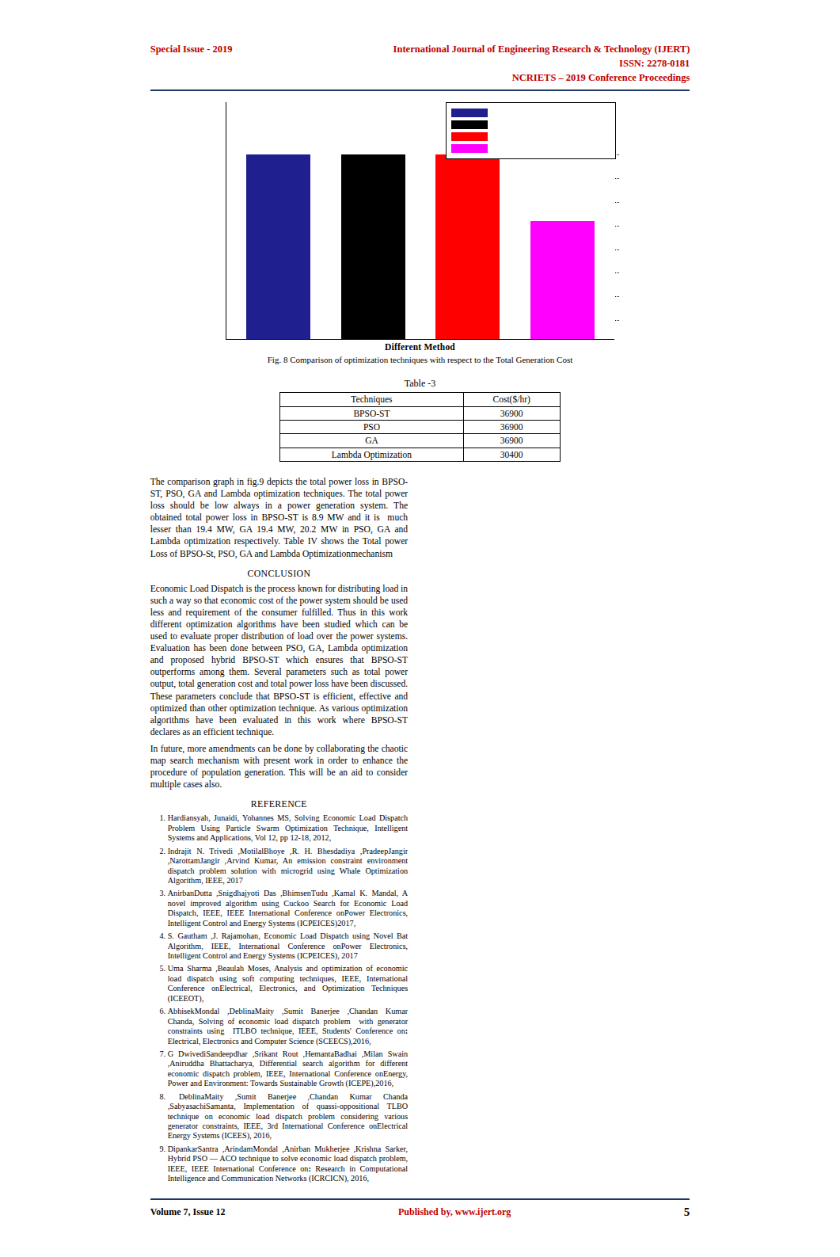Special Issue - 2019
International Journal of Engineering Research & Technology (IJERT)
ISSN: 2278-0181
NCRIETS – 2019 Conference Proceedings
BPSO-ST
PSO
GA
Lambda
Different Method
Fig. 8 Comparison of optimization techniques with respect to the Total Generation Cost
Table -3
| Techniques | Cost($/hr) |
| BPSO-ST | 36900 |
| PSO | 36900 |
| GA | 36900 |
| Lambda Optimization | 30400 |
The comparison graph in fig.9 depicts the total power loss in BPSO-ST, PSO, GA and Lambda optimization techniques. The total power loss should be low always in a power generation system. The obtained total power loss in BPSO-ST is 8.9 MW and it is much lesser than 19.4 MW, GA 19.4 MW, 20.2 MW in PSO, GA and Lambda optimization respectively. Table IV shows the Total power Loss of BPSO-St, PSO, GA and Lambda Optimizationmechanism
CONCLUSION
Economic Load Dispatch is the process known for distributing load in such a way so that economic cost of the power system should be used less and requirement of the consumer fulfilled. Thus in this work different optimization algorithms have been studied which can be used to evaluate proper distribution of load over the power systems. Evaluation has been done between PSO, GA, Lambda optimization and proposed hybrid BPSO-ST which ensures that BPSO-ST outperforms among them. Several parameters such as total power output, total generation cost and total power loss have been discussed. These parameters conclude that BPSO-ST is efficient, effective and optimized than other optimization technique. As various optimization algorithms have been evaluated in this work where BPSO-ST declares as an efficient technique.
In future, more amendments can be done by collaborating the chaotic map search mechanism with present work in order to enhance the procedure of population generation. This will be an aid to consider multiple cases also.
REFERENCE
Hardiansyah, Junaidi, Yohannes MS, Solving Economic Load Dispatch Problem Using Particle Swarm Optimization Technique, Intelligent Systems and Applications, Vol 12, pp 12-18, 2012,
Indrajit N. Trivedi ,MotilalBhoye ,R. H. Bhesdadiya ,PradeepJangir ,NarottamJangir ,Arvind Kumar, An emission constraint environment dispatch problem solution with microgrid using Whale Optimization Algorithm, IEEE, 2017
AnirbanDutta ,Snigdhajyoti Das ,BhimsenTudu ,Kamal K. Mandal, A novel improved algorithm using Cuckoo Search for Economic Load Dispatch, IEEE, IEEE International Conference onPower Electronics, Intelligent Control and Energy Systems (ICPEICES)2017,
S. Gautham ,J. Rajamohan, Economic Load Dispatch using Novel Bat Algorithm, IEEE, International Conference onPower Electronics, Intelligent Control and Energy Systems (ICPEICES), 2017
Uma Sharma ,Beaulah Moses, Analysis and optimization of economic load dispatch using soft computing techniques, IEEE, International Conference onElectrical, Electronics, and Optimization Techniques (ICEEOT),
AbhisekMondal ,DeblinaMaity ,Sumit Banerjee ,Chandan Kumar Chanda, Solving of economic load dispatch problem with generator constraints using ITLBO technique, IEEE, Students' Conference on: Electrical, Electronics and Computer Science (SCEECS),2016,
G DwivediSandeepdhar ,Srikant Rout ,HemantaBadhai ,Milan Swain ,Aniruddha Bhattacharya, Differential search algorithm for different economic dispatch problem, IEEE, International Conference onEnergy, Power and Environment: Towards Sustainable Growth (ICEPE),2016,
DeblinaMaity ,Sumit Banerjee ,Chandan Kumar Chanda ,SabyasachiSamanta, Implementation of quassi-oppositional TLBO technique on economic load dispatch problem considering various generator constraints, IEEE, 3rd International Conference onElectrical Energy Systems (ICEES), 2016,
DipankarSantra ,ArindamMondal ,Anirban Mukherjee ,Krishna Sarker, Hybrid PSO — ACO technique to solve economic load dispatch problem, IEEE, IEEE International Conference on: Research in Computational Intelligence and Communication Networks (ICRCICN), 2016,
Volume 7, Issue 12
Published by, www.ijert.org
5